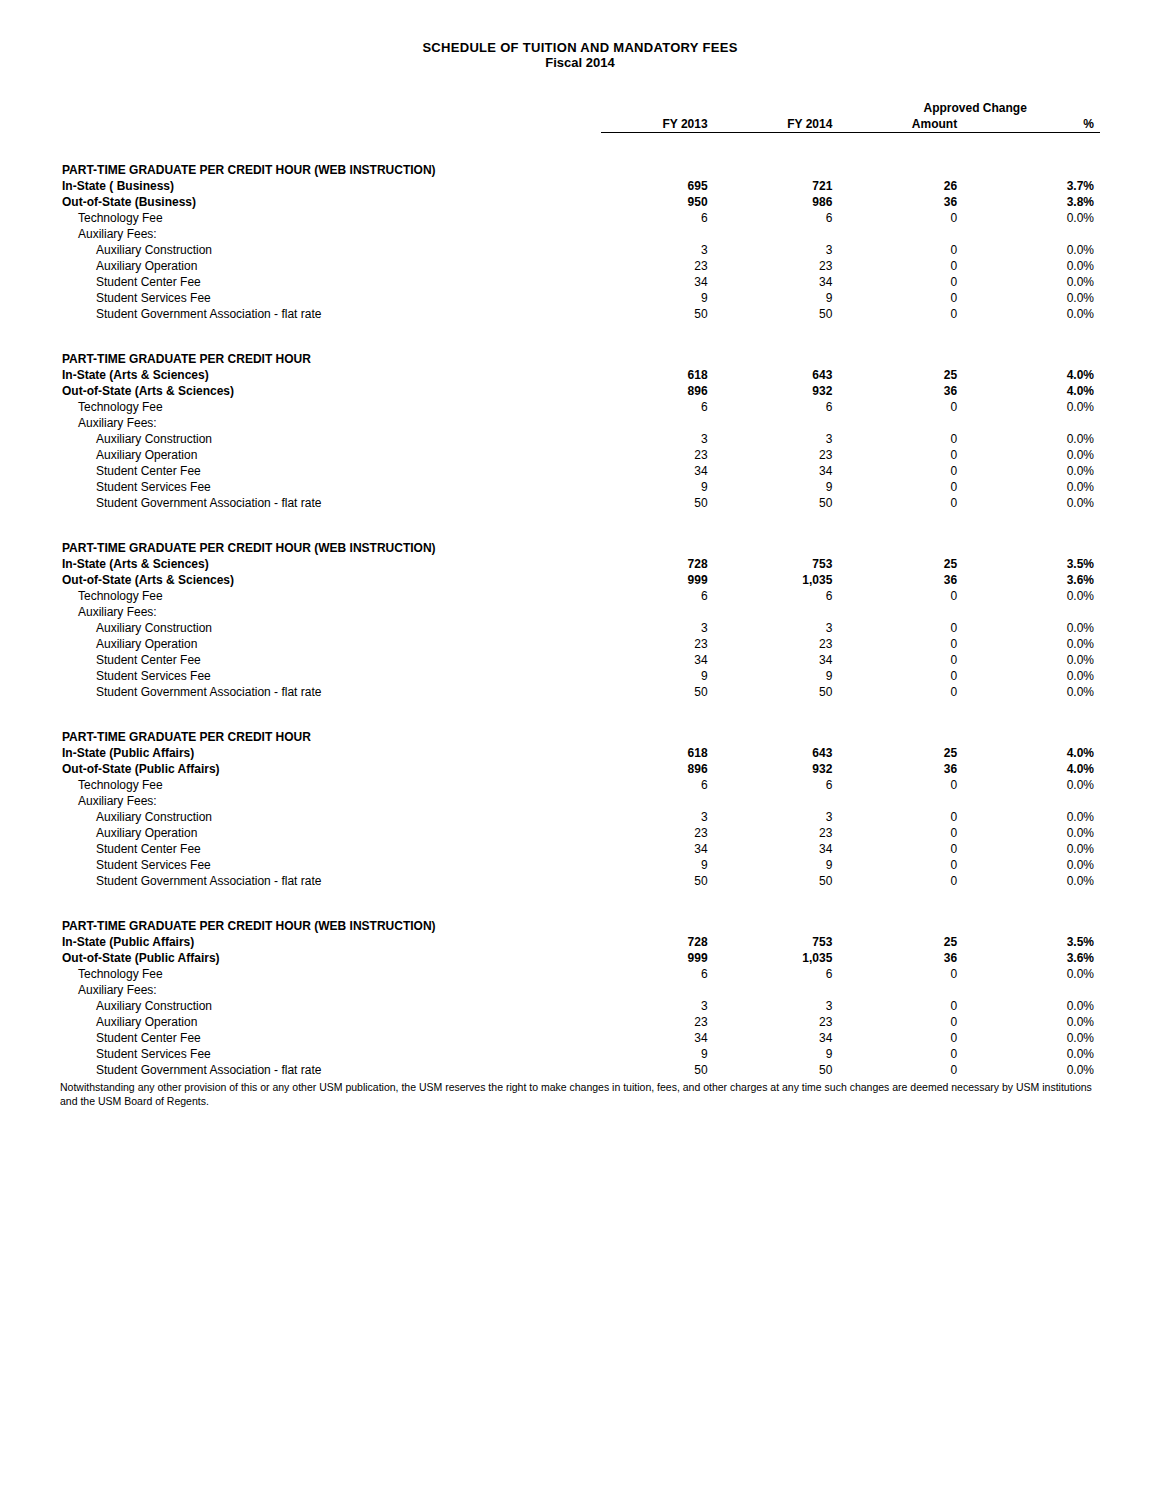SCHEDULE OF TUITION AND MANDATORY FEES
Fiscal 2014
| | | | Approved Change |
| --- | --- | --- | --- |
| | FY 2013 | FY 2014 | Amount | % |
| PART-TIME GRADUATE PER CREDIT HOUR (WEB INSTRUCTION) | | | | |
| In-State ( Business) | 695 | 721 | 26 | 3.7% |
| Out-of-State (Business) | 950 | 986 | 36 | 3.8% |
| Technology Fee | 6 | 6 | 0 | 0.0% |
| Auxiliary Fees: | | | | |
| Auxiliary Construction | 3 | 3 | 0 | 0.0% |
| Auxiliary Operation | 23 | 23 | 0 | 0.0% |
| Student Center Fee | 34 | 34 | 0 | 0.0% |
| Student Services Fee | 9 | 9 | 0 | 0.0% |
| Student Government Association - flat rate | 50 | 50 | 0 | 0.0% |
| PART-TIME GRADUATE PER CREDIT HOUR | | | | |
| In-State (Arts & Sciences) | 618 | 643 | 25 | 4.0% |
| Out-of-State (Arts & Sciences) | 896 | 932 | 36 | 4.0% |
| Technology Fee | 6 | 6 | 0 | 0.0% |
| Auxiliary Fees: | | | | |
| Auxiliary Construction | 3 | 3 | 0 | 0.0% |
| Auxiliary Operation | 23 | 23 | 0 | 0.0% |
| Student Center Fee | 34 | 34 | 0 | 0.0% |
| Student Services Fee | 9 | 9 | 0 | 0.0% |
| Student Government Association - flat rate | 50 | 50 | 0 | 0.0% |
| PART-TIME GRADUATE PER CREDIT HOUR (WEB INSTRUCTION) | | | | |
| In-State (Arts & Sciences) | 728 | 753 | 25 | 3.5% |
| Out-of-State (Arts & Sciences) | 999 | 1,035 | 36 | 3.6% |
| Technology Fee | 6 | 6 | 0 | 0.0% |
| Auxiliary Fees: | | | | |
| Auxiliary Construction | 3 | 3 | 0 | 0.0% |
| Auxiliary Operation | 23 | 23 | 0 | 0.0% |
| Student Center Fee | 34 | 34 | 0 | 0.0% |
| Student Services Fee | 9 | 9 | 0 | 0.0% |
| Student Government Association - flat rate | 50 | 50 | 0 | 0.0% |
| PART-TIME GRADUATE PER CREDIT HOUR | | | | |
| In-State (Public Affairs) | 618 | 643 | 25 | 4.0% |
| Out-of-State (Public Affairs) | 896 | 932 | 36 | 4.0% |
| Technology Fee | 6 | 6 | 0 | 0.0% |
| Auxiliary Fees: | | | | |
| Auxiliary Construction | 3 | 3 | 0 | 0.0% |
| Auxiliary Operation | 23 | 23 | 0 | 0.0% |
| Student Center Fee | 34 | 34 | 0 | 0.0% |
| Student Services Fee | 9 | 9 | 0 | 0.0% |
| Student Government Association - flat rate | 50 | 50 | 0 | 0.0% |
| PART-TIME GRADUATE PER CREDIT HOUR (WEB INSTRUCTION) | | | | |
| In-State (Public Affairs) | 728 | 753 | 25 | 3.5% |
| Out-of-State (Public Affairs) | 999 | 1,035 | 36 | 3.6% |
| Technology Fee | 6 | 6 | 0 | 0.0% |
| Auxiliary Fees: | | | | |
| Auxiliary Construction | 3 | 3 | 0 | 0.0% |
| Auxiliary Operation | 23 | 23 | 0 | 0.0% |
| Student Center Fee | 34 | 34 | 0 | 0.0% |
| Student Services Fee | 9 | 9 | 0 | 0.0% |
| Student Government Association - flat rate | 50 | 50 | 0 | 0.0% |
Notwithstanding any other provision of this or any other USM publication, the USM reserves the right to make changes in tuition, fees, and other charges at any time such changes are deemed necessary by USM institutions and the USM Board of Regents.